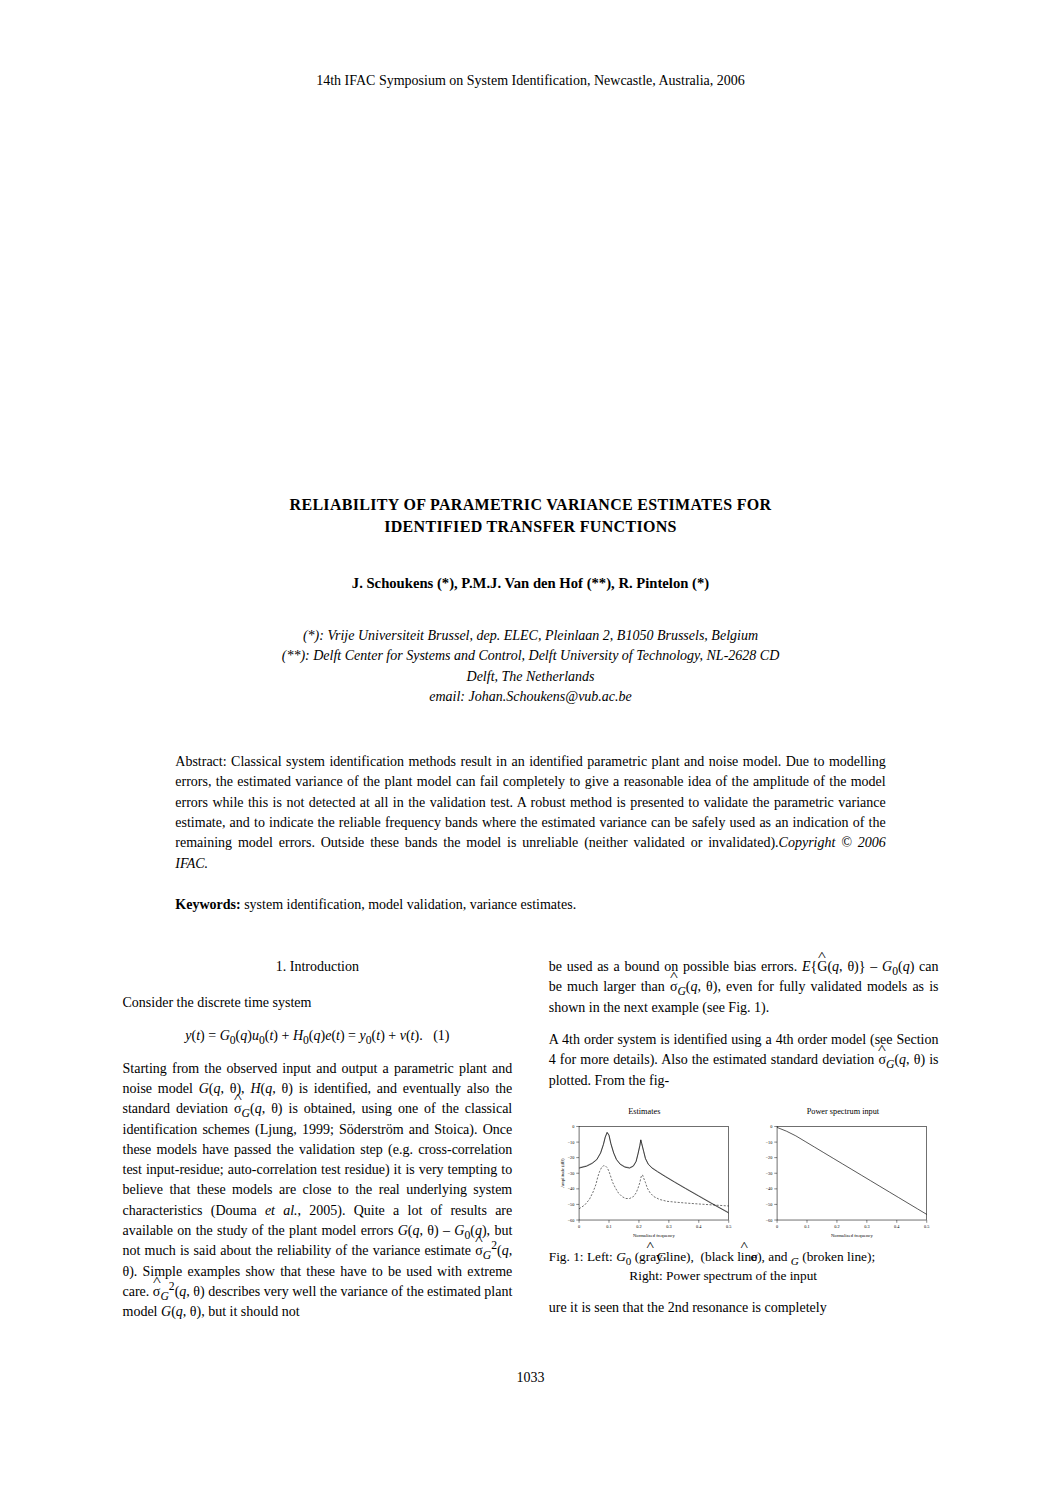14th IFAC Symposium on System Identification, Newcastle, Australia, 2006
Reliability of Parametric Variance Estimates for
Identified Transfer Functions
J. Schoukens (*), P.M.J. Van den Hof (**), R. Pintelon (*)
(*): Vrije Universiteit Brussel, dep. ELEC, Pleinlaan 2, B1050 Brussels, Belgium
(**): Delft Center for Systems and Control, Delft University of Technology, NL-2628 CD
Delft, The Netherlands
email: Johan.Schoukens@vub.ac.be
Abstract: Classical system identification methods result in an identified parametric plant and noise model. Due to modelling errors, the estimated variance of the plant model can fail completely to give a reasonable idea of the amplitude of the model errors while this is not detected at all in the validation test. A robust method is presented to validate the parametric variance estimate, and to indicate the reliable frequency bands where the estimated variance can be safely used as an indication of the remaining model errors. Outside these bands the model is unreliable (neither validated or invalidated).Copyright © 2006 IFAC.
Keywords: system identification, model validation, variance estimates.
1. Introduction
Consider the discrete time system
y(t) = G0(q)u0(t) + H0(q)e(t) = y0(t) + v(t). (1)
Starting from the observed input and output a parametric plant and noise model G(q, θ), H(q, θ) is identified, and eventually also the standard deviation σG(q, θ) is obtained, using one of the classical identification schemes (Ljung, 1999; Söderström and Stoica). Once these models have passed the validation step (e.g. cross-correlation test input-residue; auto-correlation test residue) it is very tempting to believe that these models are close to the real underlying system characteristics (Douma et al., 2005). Quite a lot of results are available on the study of the plant model errors G(q, θ) – G0(q), but not much is said about the reliability of the variance estimate σG2(q, θ). Simple examples show that these have to be used with extreme care. σG2(q, θ) describes very well the variance of the estimated plant model G(q, θ), but it should not
be used as a bound on possible bias errors. E{G(q, θ)} – G0(q) can be much larger than σG(q, θ), even for fully validated models as is shown in the next example (see Fig. 1).
A 4th order system is identified using a 4th order model (see Section 4 for more details). Also the estimated standard deviation σG(q, θ) is plotted. From the fig-
Estimates
0 −10 −20 −30 −40 −50 −60 0 0.1 0.2 0.3 0.4 0.5 Amplitude (dB) Normalized frequency
Power spectrum input
0 −10 −20 −30 −40 −50 −60 0 0.1 0.2 0.3 0.4 0.5 Normalized frequency
Fig. 1: Left: G0 (gray line), G (black line), and σG (broken line); Right: Power spectrum of the input
ure it is seen that the 2nd resonance is completely
1033